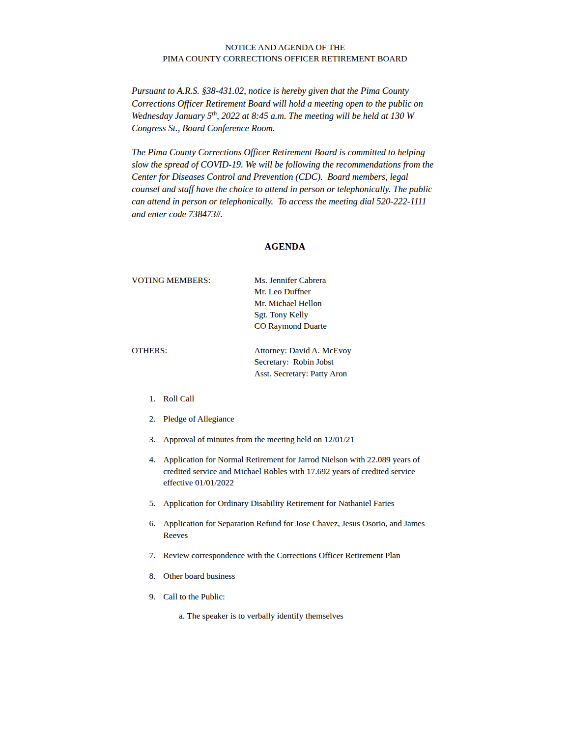NOTICE AND AGENDA OF THE
PIMA COUNTY CORRECTIONS OFFICER RETIREMENT BOARD
Pursuant to A.R.S. §38-431.02, notice is hereby given that the Pima County Corrections Officer Retirement Board will hold a meeting open to the public on Wednesday January 5th, 2022 at 8:45 a.m. The meeting will be held at 130 W Congress St., Board Conference Room.
The Pima County Corrections Officer Retirement Board is committed to helping slow the spread of COVID-19. We will be following the recommendations from the Center for Diseases Control and Prevention (CDC). Board members, legal counsel and staff have the choice to attend in person or telephonically. The public can attend in person or telephonically. To access the meeting dial 520-222-1111 and enter code 738473#.
AGENDA
| VOTING MEMBERS: | Ms. Jennifer Cabrera Mr. Leo Duffner Mr. Michael Hellon Sgt. Tony Kelly CO Raymond Duarte |
| OTHERS: | Attorney: David A. McEvoy Secretary: Robin Jobst Asst. Secretary: Patty Aron |
Roll Call
Pledge of Allegiance
Approval of minutes from the meeting held on 12/01/21
Application for Normal Retirement for Jarrod Nielson with 22.089 years of credited service and Michael Robles with 17.692 years of credited service effective 01/01/2022
Application for Ordinary Disability Retirement for Nathaniel Faries
Application for Separation Refund for Jose Chavez, Jesus Osorio, and James Reeves
Review correspondence with the Corrections Officer Retirement Plan
Other board business
Call to the Public:
The speaker is to verbally identify themselves